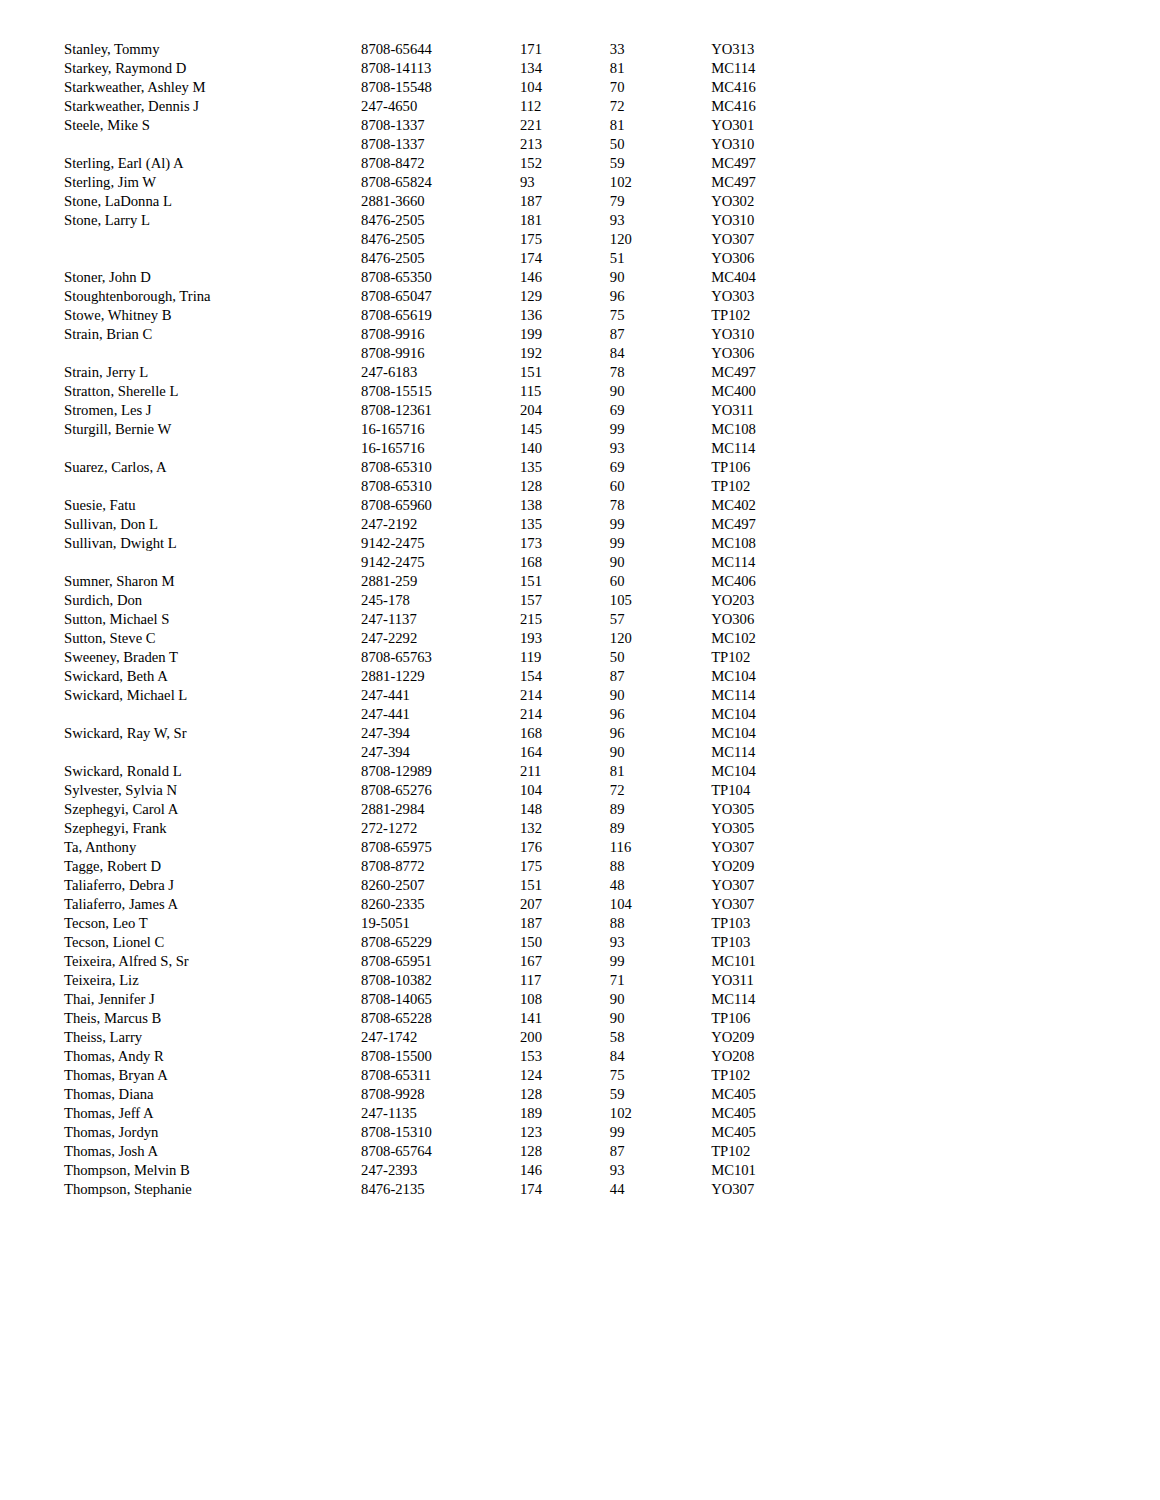| Stanley, Tommy | 8708-65644 | 171 | 33 | YO313 |
| Starkey, Raymond D | 8708-14113 | 134 | 81 | MC114 |
| Starkweather, Ashley M | 8708-15548 | 104 | 70 | MC416 |
| Starkweather, Dennis J | 247-4650 | 112 | 72 | MC416 |
| Steele, Mike S | 8708-1337 | 221 | 81 | YO301 |
| | 8708-1337 | 213 | 50 | YO310 |
| Sterling, Earl (Al) A | 8708-8472 | 152 | 59 | MC497 |
| Sterling, Jim W | 8708-65824 | 93 | 102 | MC497 |
| Stone, LaDonna L | 2881-3660 | 187 | 79 | YO302 |
| Stone, Larry L | 8476-2505 | 181 | 93 | YO310 |
| | 8476-2505 | 175 | 120 | YO307 |
| | 8476-2505 | 174 | 51 | YO306 |
| Stoner, John D | 8708-65350 | 146 | 90 | MC404 |
| Stoughtenborough, Trina | 8708-65047 | 129 | 96 | YO303 |
| Stowe, Whitney B | 8708-65619 | 136 | 75 | TP102 |
| Strain, Brian C | 8708-9916 | 199 | 87 | YO310 |
| | 8708-9916 | 192 | 84 | YO306 |
| Strain, Jerry L | 247-6183 | 151 | 78 | MC497 |
| Stratton, Sherelle L | 8708-15515 | 115 | 90 | MC400 |
| Stromen, Les J | 8708-12361 | 204 | 69 | YO311 |
| Sturgill, Bernie W | 16-165716 | 145 | 99 | MC108 |
| | 16-165716 | 140 | 93 | MC114 |
| Suarez, Carlos, A | 8708-65310 | 135 | 69 | TP106 |
| | 8708-65310 | 128 | 60 | TP102 |
| Suesie, Fatu | 8708-65960 | 138 | 78 | MC402 |
| Sullivan, Don L | 247-2192 | 135 | 99 | MC497 |
| Sullivan, Dwight L | 9142-2475 | 173 | 99 | MC108 |
| | 9142-2475 | 168 | 90 | MC114 |
| Sumner, Sharon M | 2881-259 | 151 | 60 | MC406 |
| Surdich, Don | 245-178 | 157 | 105 | YO203 |
| Sutton, Michael S | 247-1137 | 215 | 57 | YO306 |
| Sutton, Steve C | 247-2292 | 193 | 120 | MC102 |
| Sweeney, Braden T | 8708-65763 | 119 | 50 | TP102 |
| Swickard, Beth A | 2881-1229 | 154 | 87 | MC104 |
| Swickard, Michael L | 247-441 | 214 | 90 | MC114 |
| | 247-441 | 214 | 96 | MC104 |
| Swickard, Ray W, Sr | 247-394 | 168 | 96 | MC104 |
| | 247-394 | 164 | 90 | MC114 |
| Swickard, Ronald L | 8708-12989 | 211 | 81 | MC104 |
| Sylvester, Sylvia N | 8708-65276 | 104 | 72 | TP104 |
| Szephegyi, Carol A | 2881-2984 | 148 | 89 | YO305 |
| Szephegyi, Frank | 272-1272 | 132 | 89 | YO305 |
| Ta, Anthony | 8708-65975 | 176 | 116 | YO307 |
| Tagge, Robert D | 8708-8772 | 175 | 88 | YO209 |
| Taliaferro, Debra J | 8260-2507 | 151 | 48 | YO307 |
| Taliaferro, James A | 8260-2335 | 207 | 104 | YO307 |
| Tecson, Leo T | 19-5051 | 187 | 88 | TP103 |
| Tecson, Lionel C | 8708-65229 | 150 | 93 | TP103 |
| Teixeira, Alfred S, Sr | 8708-65951 | 167 | 99 | MC101 |
| Teixeira, Liz | 8708-10382 | 117 | 71 | YO311 |
| Thai, Jennifer J | 8708-14065 | 108 | 90 | MC114 |
| Theis, Marcus B | 8708-65228 | 141 | 90 | TP106 |
| Theiss, Larry | 247-1742 | 200 | 58 | YO209 |
| Thomas, Andy R | 8708-15500 | 153 | 84 | YO208 |
| Thomas, Bryan A | 8708-65311 | 124 | 75 | TP102 |
| Thomas, Diana | 8708-9928 | 128 | 59 | MC405 |
| Thomas, Jeff A | 247-1135 | 189 | 102 | MC405 |
| Thomas, Jordyn | 8708-15310 | 123 | 99 | MC405 |
| Thomas, Josh A | 8708-65764 | 128 | 87 | TP102 |
| Thompson, Melvin B | 247-2393 | 146 | 93 | MC101 |
| Thompson, Stephanie | 8476-2135 | 174 | 44 | YO307 |